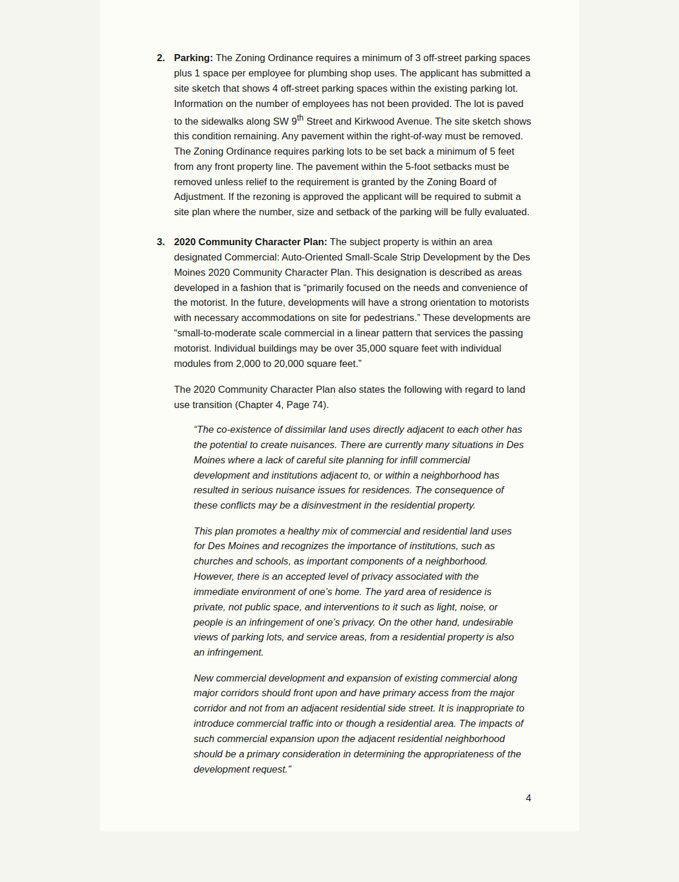2. Parking: The Zoning Ordinance requires a minimum of 3 off-street parking spaces plus 1 space per employee for plumbing shop uses. The applicant has submitted a site sketch that shows 4 off-street parking spaces within the existing parking lot. Information on the number of employees has not been provided. The lot is paved to the sidewalks along SW 9th Street and Kirkwood Avenue. The site sketch shows this condition remaining. Any pavement within the right-of-way must be removed. The Zoning Ordinance requires parking lots to be set back a minimum of 5 feet from any front property line. The pavement within the 5-foot setbacks must be removed unless relief to the requirement is granted by the Zoning Board of Adjustment. If the rezoning is approved the applicant will be required to submit a site plan where the number, size and setback of the parking will be fully evaluated.
3. 2020 Community Character Plan: The subject property is within an area designated Commercial: Auto-Oriented Small-Scale Strip Development by the Des Moines 2020 Community Character Plan. This designation is described as areas developed in a fashion that is “primarily focused on the needs and convenience of the motorist. In the future, developments will have a strong orientation to motorists with necessary accommodations on site for pedestrians.” These developments are “small-to-moderate scale commercial in a linear pattern that services the passing motorist. Individual buildings may be over 35,000 square feet with individual modules from 2,000 to 20,000 square feet.”
The 2020 Community Character Plan also states the following with regard to land use transition (Chapter 4, Page 74).
“The co-existence of dissimilar land uses directly adjacent to each other has the potential to create nuisances. There are currently many situations in Des Moines where a lack of careful site planning for infill commercial development and institutions adjacent to, or within a neighborhood has resulted in serious nuisance issues for residences. The consequence of these conflicts may be a disinvestment in the residential property.
This plan promotes a healthy mix of commercial and residential land uses for Des Moines and recognizes the importance of institutions, such as churches and schools, as important components of a neighborhood. However, there is an accepted level of privacy associated with the immediate environment of one’s home. The yard area of residence is private, not public space, and interventions to it such as light, noise, or people is an infringement of one’s privacy. On the other hand, undesirable views of parking lots, and service areas, from a residential property is also an infringement.
New commercial development and expansion of existing commercial along major corridors should front upon and have primary access from the major corridor and not from an adjacent residential side street. It is inappropriate to introduce commercial traffic into or though a residential area. The impacts of such commercial expansion upon the adjacent residential neighborhood should be a primary consideration in determining the appropriateness of the development request.”
4